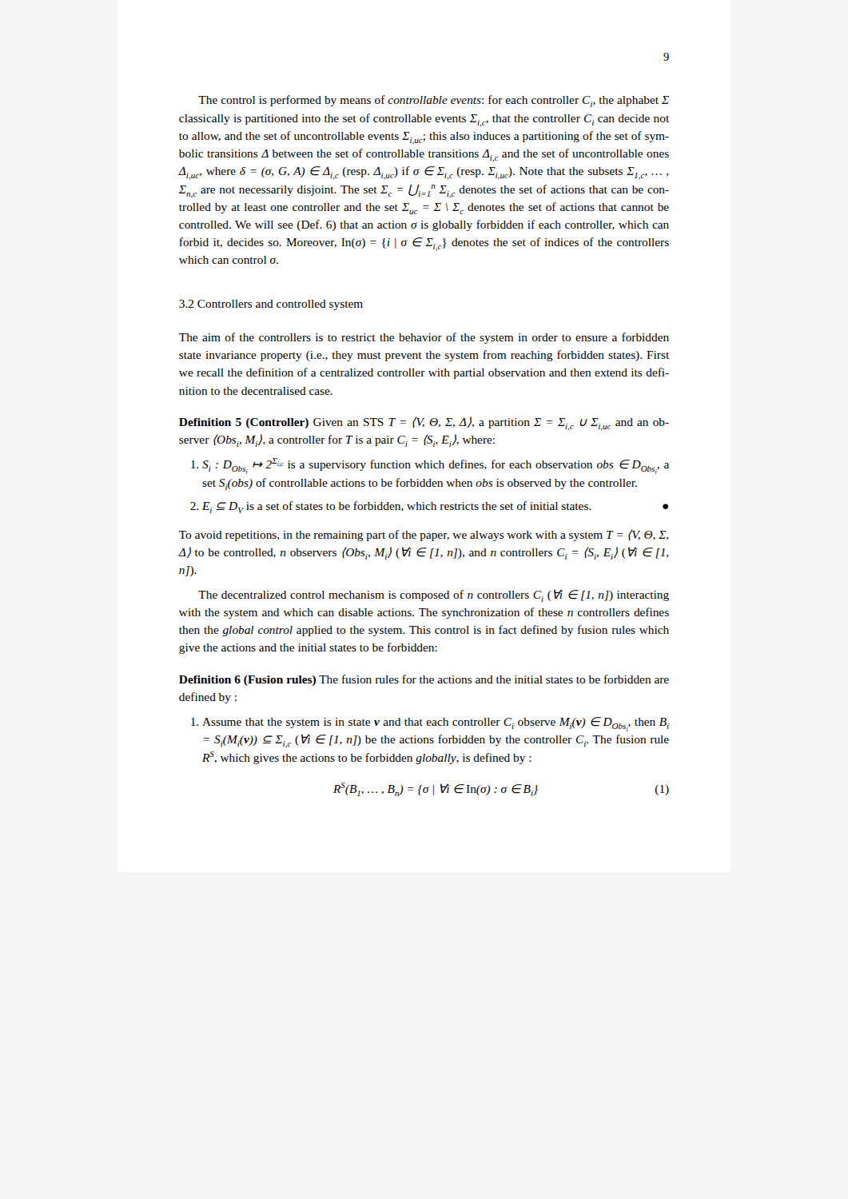9
The control is performed by means of controllable events: for each controller Ci, the alphabet Σ classically is partitioned into the set of controllable events Σi,c, that the controller Ci can decide not to allow, and the set of uncontrollable events Σi,uc; this also induces a partitioning of the set of symbolic transitions Δ between the set of controllable transitions Δi,c and the set of uncontrollable ones Δi,uc, where δ = (σ, G, A) ∈ Δi,c (resp. Δi,uc) if σ ∈ Σi,c (resp. Σi,uc). Note that the subsets Σ1,c, … , Σn,c are not necessarily disjoint. The set Σc = ⋃i=1n Σi,c denotes the set of actions that can be controlled by at least one controller and the set Σuc = Σ \ Σc denotes the set of actions that cannot be controlled. We will see (Def. 6) that an action σ is globally forbidden if each controller, which can forbid it, decides so. Moreover, In(σ) = {i | σ ∈ Σi,c} denotes the set of indices of the controllers which can control σ.
3.2 Controllers and controlled system
The aim of the controllers is to restrict the behavior of the system in order to ensure a forbidden state invariance property (i.e., they must prevent the system from reaching forbidden states). First we recall the definition of a centralized controller with partial observation and then extend its definition to the decentralised case.
Definition 5 (Controller) Given an STS T = ⟨V, Θ, Σ, Δ⟩, a partition Σ = Σi,c ∪ Σi,uc and an observer ⟨Obsi, Mi⟩, a controller for T is a pair Ci = ⟨Si, Ei⟩, where:
Si : DObsi ↦ 2Σi,c is a supervisory function which defines, for each observation obs ∈ DObsi, a set Si(obs) of controllable actions to be forbidden when obs is observed by the controller.
Ei ⊆ DV is a set of states to be forbidden, which restricts the set of initial states. ●
To avoid repetitions, in the remaining part of the paper, we always work with a system T = ⟨V, Θ, Σ, Δ⟩ to be controlled, n observers ⟨Obsi, Mi⟩ (∀i ∈ [1, n]), and n controllers Ci = ⟨Si, Ei⟩ (∀i ∈ [1, n]).
The decentralized control mechanism is composed of n controllers Ci (∀i ∈ [1, n]) interacting with the system and which can disable actions. The synchronization of these n controllers defines then the global control applied to the system. This control is in fact defined by fusion rules which give the actions and the initial states to be forbidden:
Definition 6 (Fusion rules) The fusion rules for the actions and the initial states to be forbidden are defined by :
Assume that the system is in state ν and that each controller Ci observe Mi(ν) ∈ DObsi, then Bi = Si(Mi(ν)) ⊆ Σi,c (∀i ∈ [1, n]) be the actions forbidden by the controller Ci. The fusion rule RS, which gives the actions to be forbidden globally, is defined by : RS(B1, … , Bn) = {σ | ∀i ∈ In(σ) : σ ∈ Bi} (1)